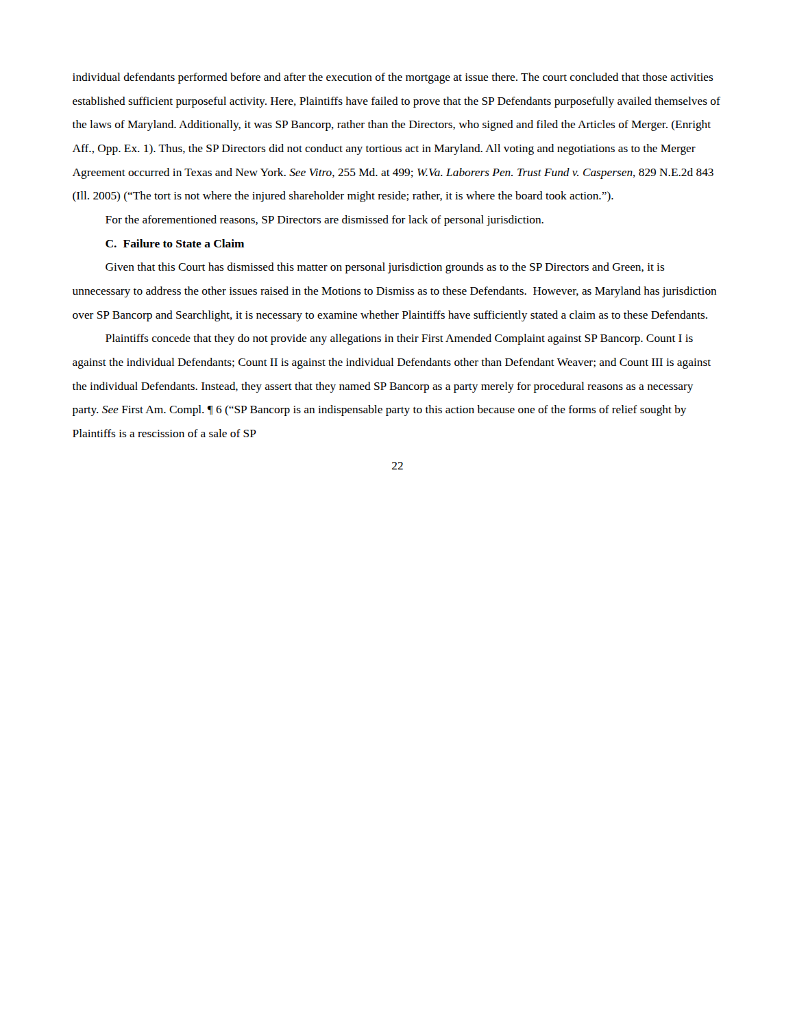individual defendants performed before and after the execution of the mortgage at issue there. The court concluded that those activities established sufficient purposeful activity. Here, Plaintiffs have failed to prove that the SP Defendants purposefully availed themselves of the laws of Maryland. Additionally, it was SP Bancorp, rather than the Directors, who signed and filed the Articles of Merger. (Enright Aff., Opp. Ex. 1). Thus, the SP Directors did not conduct any tortious act in Maryland. All voting and negotiations as to the Merger Agreement occurred in Texas and New York. See Vitro, 255 Md. at 499; W.Va. Laborers Pen. Trust Fund v. Caspersen, 829 N.E.2d 843 (Ill. 2005) (“The tort is not where the injured shareholder might reside; rather, it is where the board took action.”).
For the aforementioned reasons, SP Directors are dismissed for lack of personal jurisdiction.
C. Failure to State a Claim
Given that this Court has dismissed this matter on personal jurisdiction grounds as to the SP Directors and Green, it is unnecessary to address the other issues raised in the Motions to Dismiss as to these Defendants. However, as Maryland has jurisdiction over SP Bancorp and Searchlight, it is necessary to examine whether Plaintiffs have sufficiently stated a claim as to these Defendants.
Plaintiffs concede that they do not provide any allegations in their First Amended Complaint against SP Bancorp. Count I is against the individual Defendants; Count II is against the individual Defendants other than Defendant Weaver; and Count III is against the individual Defendants. Instead, they assert that they named SP Bancorp as a party merely for procedural reasons as a necessary party. See First Am. Compl. ¶ 6 (“SP Bancorp is an indispensable party to this action because one of the forms of relief sought by Plaintiffs is a rescission of a sale of SP
22